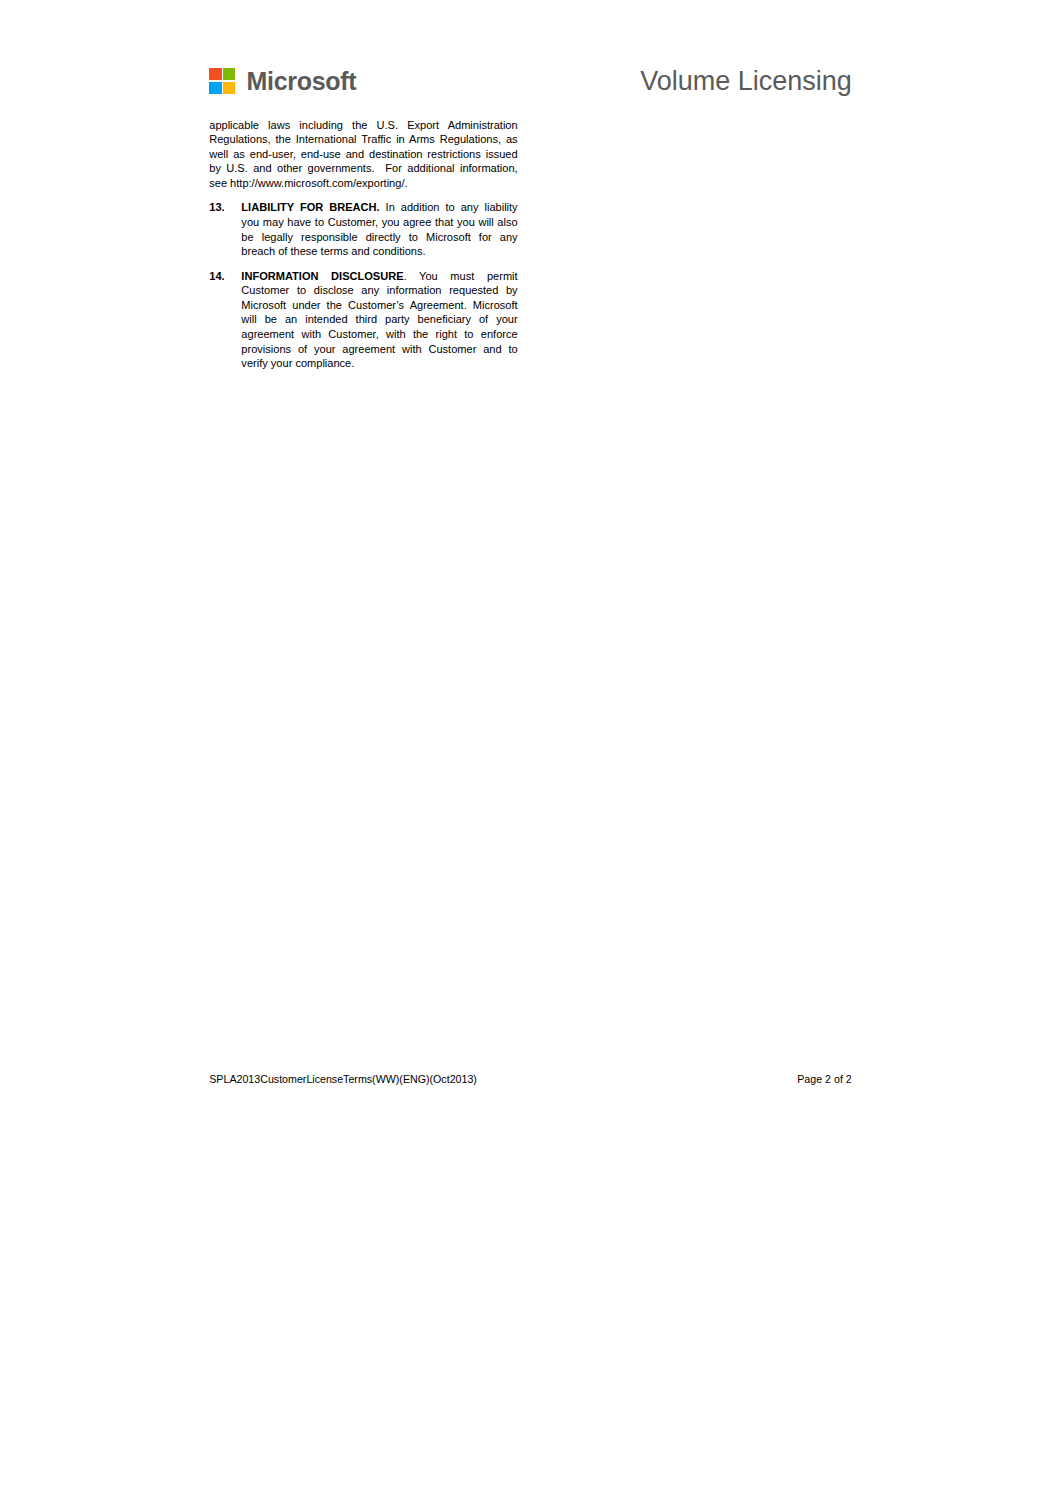Microsoft
Volume Licensing
applicable laws including the U.S. Export Administration Regulations, the International Traffic in Arms Regulations, as well as end-user, end-use and destination restrictions issued by U.S. and other governments. For additional information, see http://www.microsoft.com/exporting/.
13. LIABILITY FOR BREACH. In addition to any liability you may have to Customer, you agree that you will also be legally responsible directly to Microsoft for any breach of these terms and conditions.
14. INFORMATION DISCLOSURE. You must permit Customer to disclose any information requested by Microsoft under the Customer’s Agreement. Microsoft will be an intended third party beneficiary of your agreement with Customer, with the right to enforce provisions of your agreement with Customer and to verify your compliance.
SPLA2013CustomerLicenseTerms(WW)(ENG)(Oct2013)
Page 2 of 2